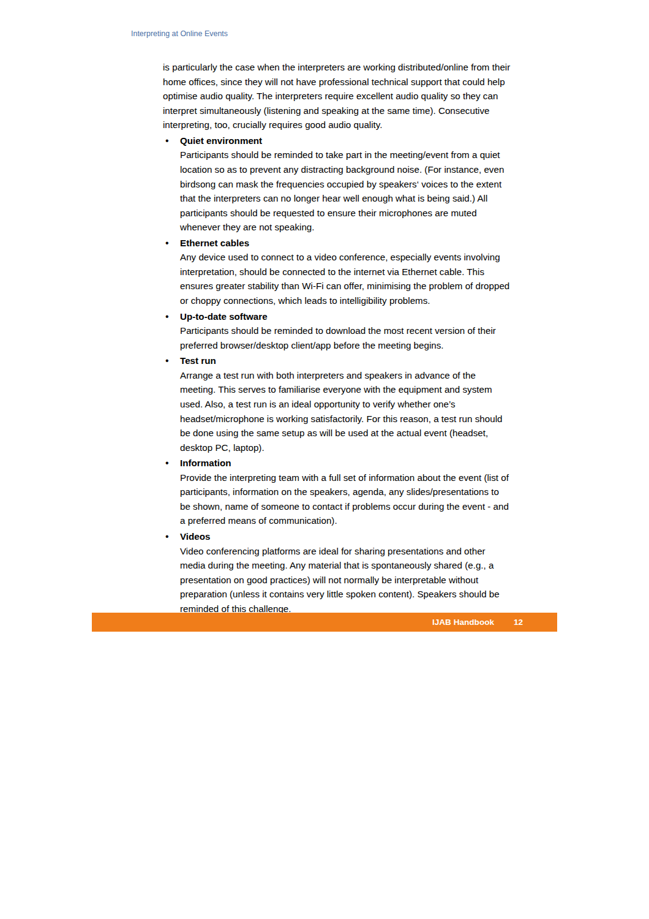Interpreting at Online Events
is particularly the case when the interpreters are working distributed/online from their home offices, since they will not have professional technical support that could help optimise audio quality. The interpreters require excellent audio quality so they can interpret simultaneously (listening and speaking at the same time). Consecutive interpreting, too, crucially requires good audio quality.
Quiet environment
Participants should be reminded to take part in the meeting/event from a quiet location so as to prevent any distracting background noise. (For instance, even birdsong can mask the frequencies occupied by speakers‘ voices to the extent that the interpreters can no longer hear well enough what is being said.) All participants should be requested to ensure their microphones are muted whenever they are not speaking.
Ethernet cables
Any device used to connect to a video conference, especially events involving interpretation, should be connected to the internet via Ethernet cable. This ensures greater stability than Wi-Fi can offer, minimising the problem of dropped or choppy connections, which leads to intelligibility problems.
Up-to-date software
Participants should be reminded to download the most recent version of their preferred browser/desktop client/app before the meeting begins.
Test run
Arrange a test run with both interpreters and speakers in advance of the meeting. This serves to familiarise everyone with the equipment and system used. Also, a test run is an ideal opportunity to verify whether one’s headset/microphone is working satisfactorily. For this reason, a test run should be done using the same setup as will be used at the actual event (headset, desktop PC, laptop).
Information
Provide the interpreting team with a full set of information about the event (list of participants, information on the speakers, agenda, any slides/presentations to be shown, name of someone to contact if problems occur during the event - and a preferred means of communication).
Videos
Video conferencing platforms are ideal for sharing presentations and other media during the meeting. Any material that is spontaneously shared (e.g., a presentation on good practices) will not normally be interpretable without preparation (unless it contains very little spoken content). Speakers should be reminded of this challenge.
Guidance for participants
IJAB Handbook 12